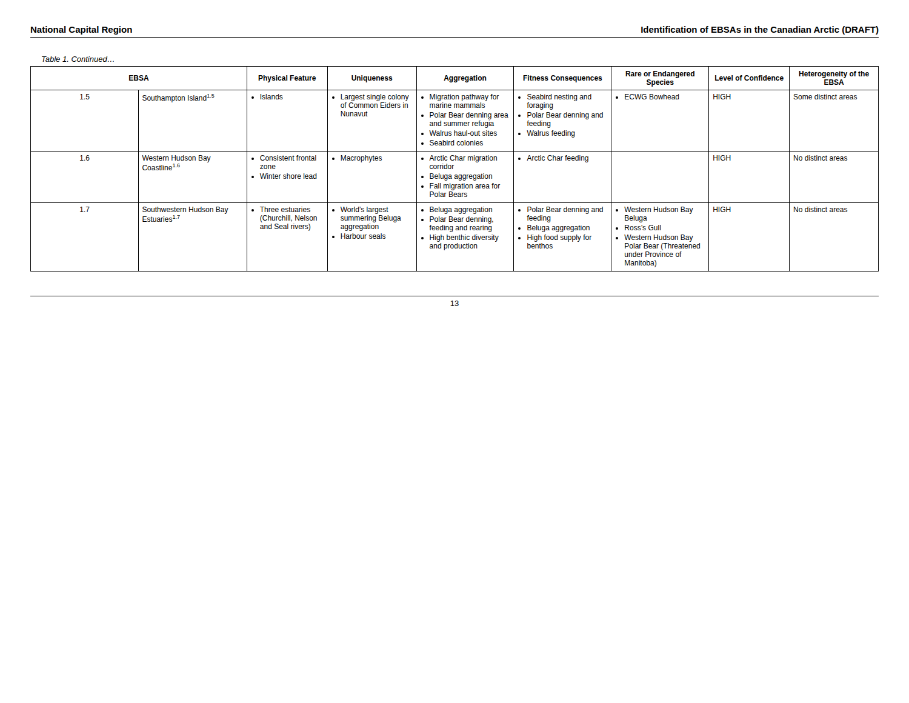National Capital Region Identification of EBSAs in the Canadian Arctic (DRAFT)
Table 1. Continued…
| EBSA | Physical Feature | Uniqueness | Aggregation | Fitness Consequences | Rare or Endangered Species | Level of Confidence | Heterogeneity of the EBSA |
| --- | --- | --- | --- | --- | --- | --- | --- |
| 1.5 | Southampton Island 1.5 | Islands | Largest single colony of Common Eiders in Nunavut | Migration pathway for marine mammals Polar Bear denning area and summer refugia Walrus haul-out sites Seabird colonies | Seabird nesting and foraging Polar Bear denning and feeding Walrus feeding | ECWG Bowhead | HIGH | Some distinct areas |
| 1.6 | Western Hudson Bay Coastline 1.6 | Consistent frontal zone Winter shore lead | Macrophytes | Arctic Char migration corridor Beluga aggregation Fall migration area for Polar Bears | Arctic Char feeding | | HIGH | No distinct areas |
| 1.7 | Southwestern Hudson Bay Estuaries 1.7 | Three estuaries (Churchill, Nelson and Seal rivers) | World’s largest summering Beluga aggregation Harbour seals | Beluga aggregation Polar Bear denning, feeding and rearing High benthic diversity and production | Polar Bear denning and feeding Beluga aggregation High food supply for benthos | Western Hudson Bay Beluga Ross’s Gull Western Hudson Bay Polar Bear (Threatened under Province of Manitoba) | HIGH | No distinct areas |
13